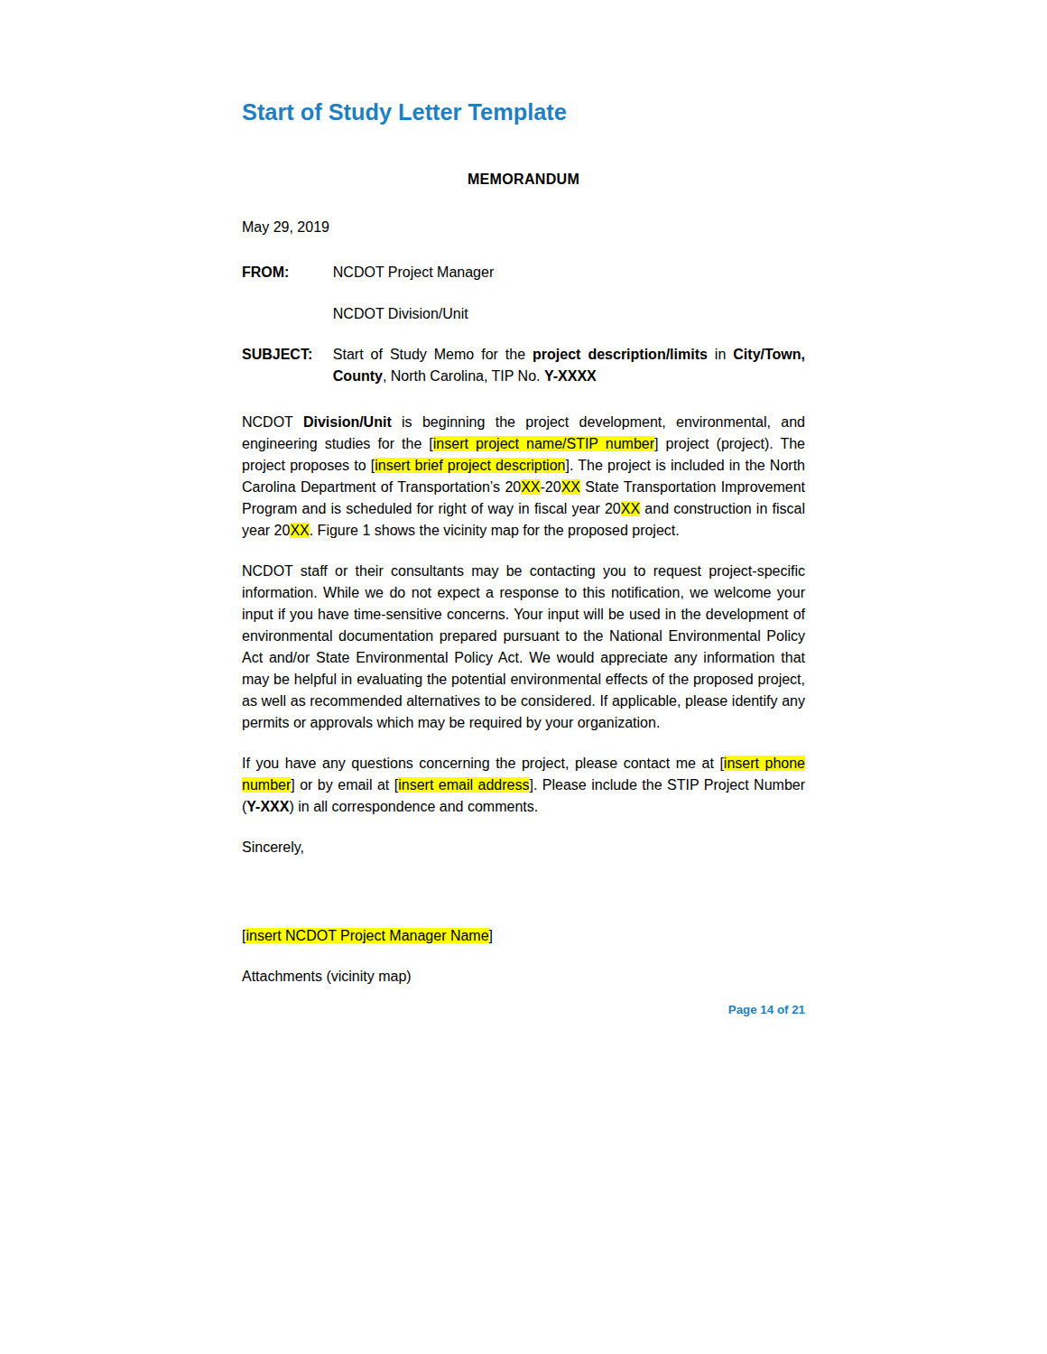Start of Study Letter Template
MEMORANDUM
May 29, 2019
| FROM: | NCDOT Project Manager |
| | NCDOT Division/Unit |
| SUBJECT: | Start of Study Memo for the project description/limits in City/Town, County , North Carolina, TIP No. Y-XXXX |
NCDOT Division/Unit is beginning the project development, environmental, and engineering studies for the [insert project name/STIP number] project (project). The project proposes to [insert brief project description]. The project is included in the North Carolina Department of Transportation’s 20XX-20XX State Transportation Improvement Program and is scheduled for right of way in fiscal year 20XX and construction in fiscal year 20XX. Figure 1 shows the vicinity map for the proposed project.
NCDOT staff or their consultants may be contacting you to request project-specific information. While we do not expect a response to this notification, we welcome your input if you have time-sensitive concerns. Your input will be used in the development of environmental documentation prepared pursuant to the National Environmental Policy Act and/or State Environmental Policy Act. We would appreciate any information that may be helpful in evaluating the potential environmental effects of the proposed project, as well as recommended alternatives to be considered. If applicable, please identify any permits or approvals which may be required by your organization.
If you have any questions concerning the project, please contact me at [insert phone number] or by email at [insert email address]. Please include the STIP Project Number (Y-XXX) in all correspondence and comments.
Sincerely,
[insert NCDOT Project Manager Name]
Attachments (vicinity map)
Page 14 of 21